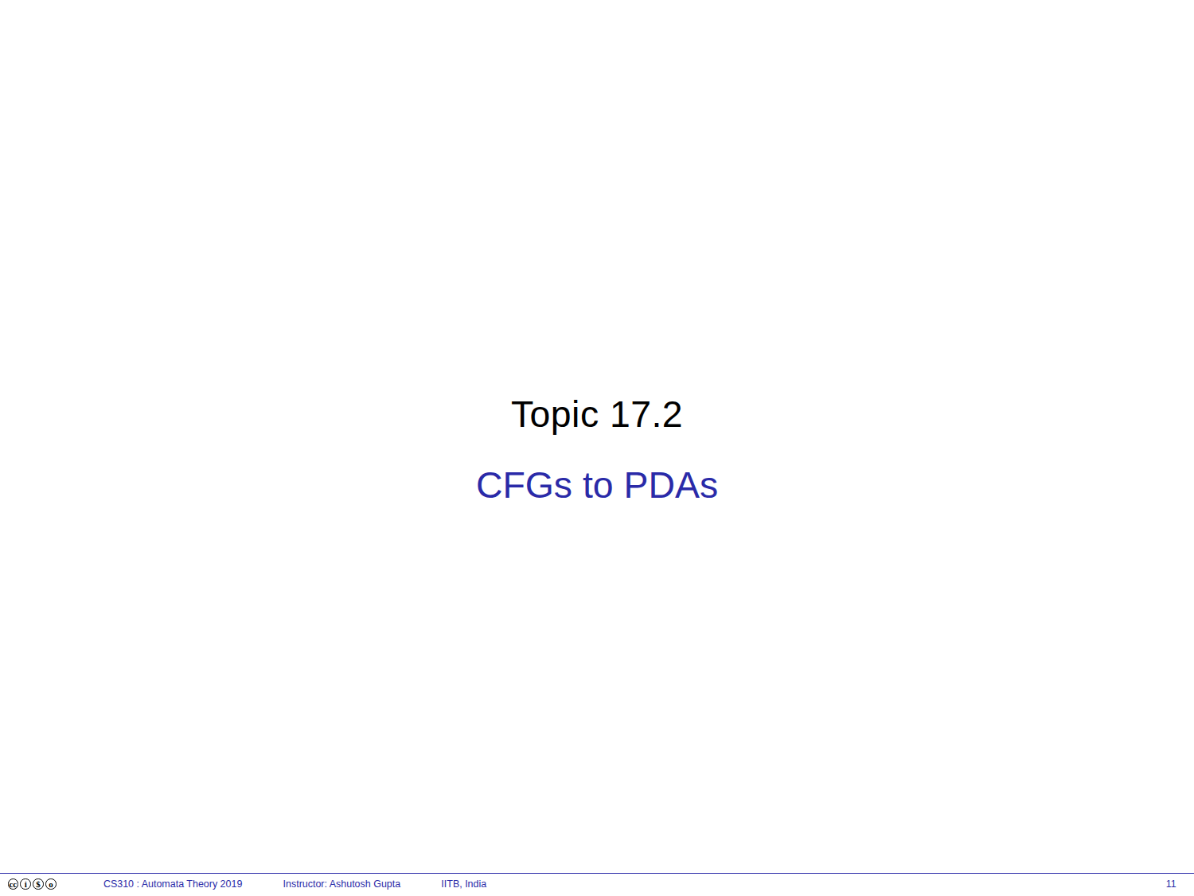Topic 17.2
CFGs to PDAs
cc i$o CS310 : Automata Theory 2019 Instructor: Ashutosh Gupta IITB, India 11